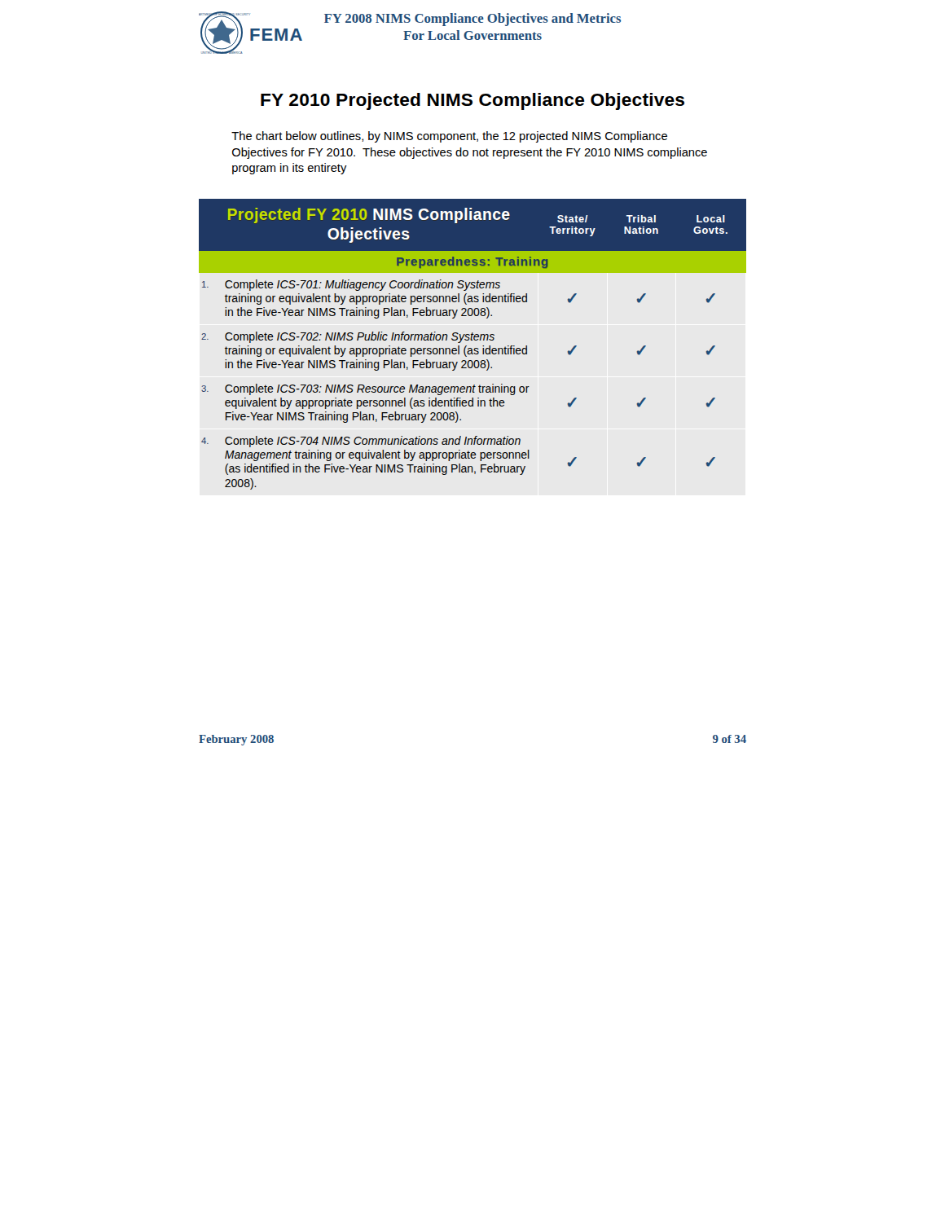DEPARTMENT OF HOMELAND SECURITY UNITED STATES OF AMERICA FEMA
FY 2008 NIMS Compliance Objectives and Metrics
For Local Governments
FY 2010 Projected NIMS Compliance Objectives
The chart below outlines, by NIMS component, the 12 projected NIMS Compliance Objectives for FY 2010. These objectives do not represent the FY 2010 NIMS compliance program in its entirety
| Projected FY 2010 NIMS Compliance Objectives | State/ Territory | Tribal Nation | Local Govts. |
| --- | --- | --- | --- |
| Preparedness: Training |
| 1. Complete ICS-701: Multiagency Coordination Systems training or equivalent by appropriate personnel (as identified in the Five-Year NIMS Training Plan, February 2008). | ✓ | ✓ | ✓ |
| 2. Complete ICS-702: NIMS Public Information Systems training or equivalent by appropriate personnel (as identified in the Five-Year NIMS Training Plan, February 2008). | ✓ | ✓ | ✓ |
| 3. Complete ICS-703: NIMS Resource Management training or equivalent by appropriate personnel (as identified in the Five-Year NIMS Training Plan, February 2008). | ✓ | ✓ | ✓ |
| 4. Complete ICS-704 NIMS Communications and Information Management training or equivalent by appropriate personnel (as identified in the Five-Year NIMS Training Plan, February 2008). | ✓ | ✓ | ✓ |
February 2008 9 of 34